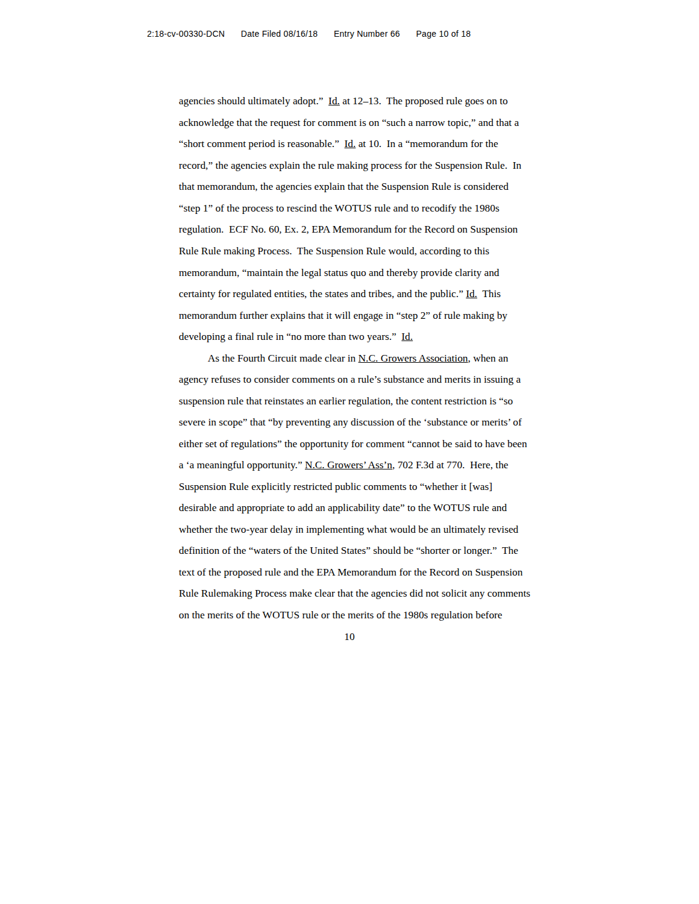2:18-cv-00330-DCN Date Filed 08/16/18 Entry Number 66 Page 10 of 18
agencies should ultimately adopt.” Id. at 12–13. The proposed rule goes on to acknowledge that the request for comment is on “such a narrow topic,” and that a “short comment period is reasonable.” Id. at 10. In a “memorandum for the record,” the agencies explain the rule making process for the Suspension Rule. In that memorandum, the agencies explain that the Suspension Rule is considered “step 1” of the process to rescind the WOTUS rule and to recodify the 1980s regulation. ECF No. 60, Ex. 2, EPA Memorandum for the Record on Suspension Rule Rule making Process. The Suspension Rule would, according to this memorandum, “maintain the legal status quo and thereby provide clarity and certainty for regulated entities, the states and tribes, and the public.” Id. This memorandum further explains that it will engage in “step 2” of rule making by developing a final rule in “no more than two years.” Id.
As the Fourth Circuit made clear in N.C. Growers Association, when an agency refuses to consider comments on a rule’s substance and merits in issuing a suspension rule that reinstates an earlier regulation, the content restriction is “so severe in scope” that “by preventing any discussion of the ‘substance or merits’ of either set of regulations” the opportunity for comment “cannot be said to have been a ‘a meaningful opportunity.” N.C. Growers’ Ass’n, 702 F.3d at 770. Here, the Suspension Rule explicitly restricted public comments to “whether it [was] desirable and appropriate to add an applicability date” to the WOTUS rule and whether the two-year delay in implementing what would be an ultimately revised definition of the “waters of the United States” should be “shorter or longer.” The text of the proposed rule and the EPA Memorandum for the Record on Suspension Rule Rulemaking Process make clear that the agencies did not solicit any comments on the merits of the WOTUS rule or the merits of the 1980s regulation before
10